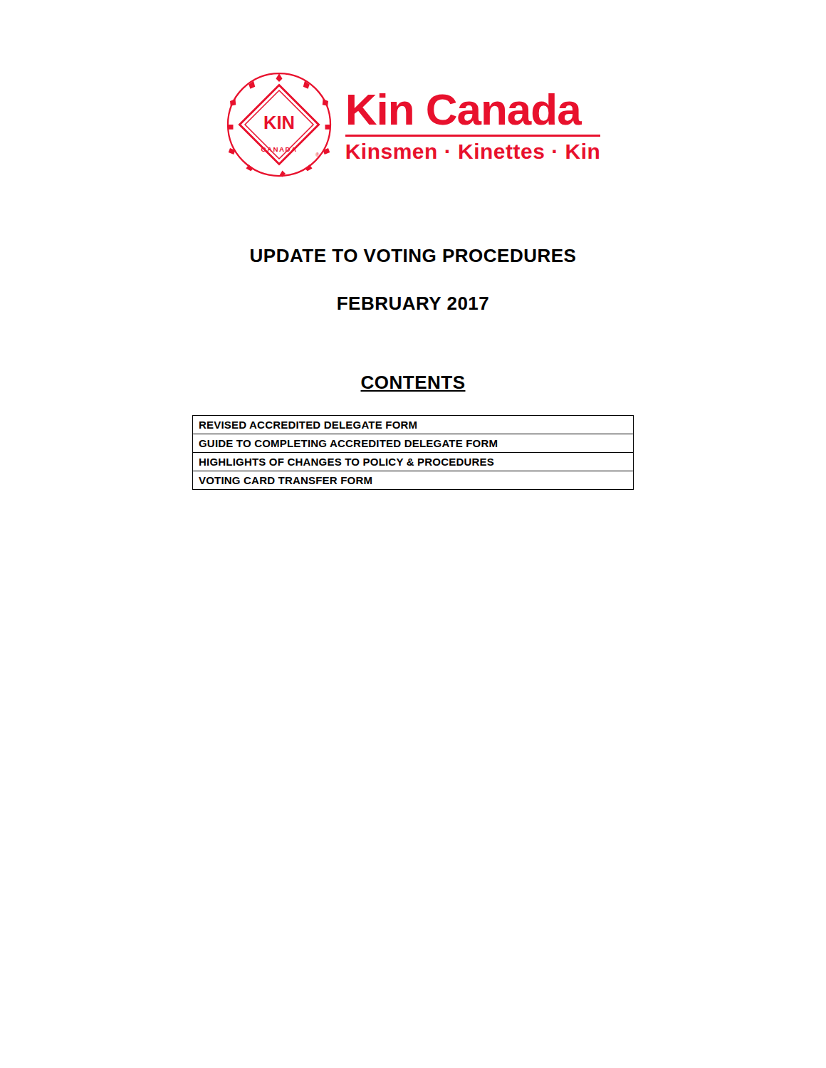KIN CANADA ®
Kin Canada
Kinsmen · Kinettes · Kin
UPDATE TO VOTING PROCEDURES FEBRUARY 2017
CONTENTS
| REVISED ACCREDITED DELEGATE FORM |
| GUIDE TO COMPLETING ACCREDITED DELEGATE FORM |
| HIGHLIGHTS OF CHANGES TO POLICY & PROCEDURES |
| VOTING CARD TRANSFER FORM |